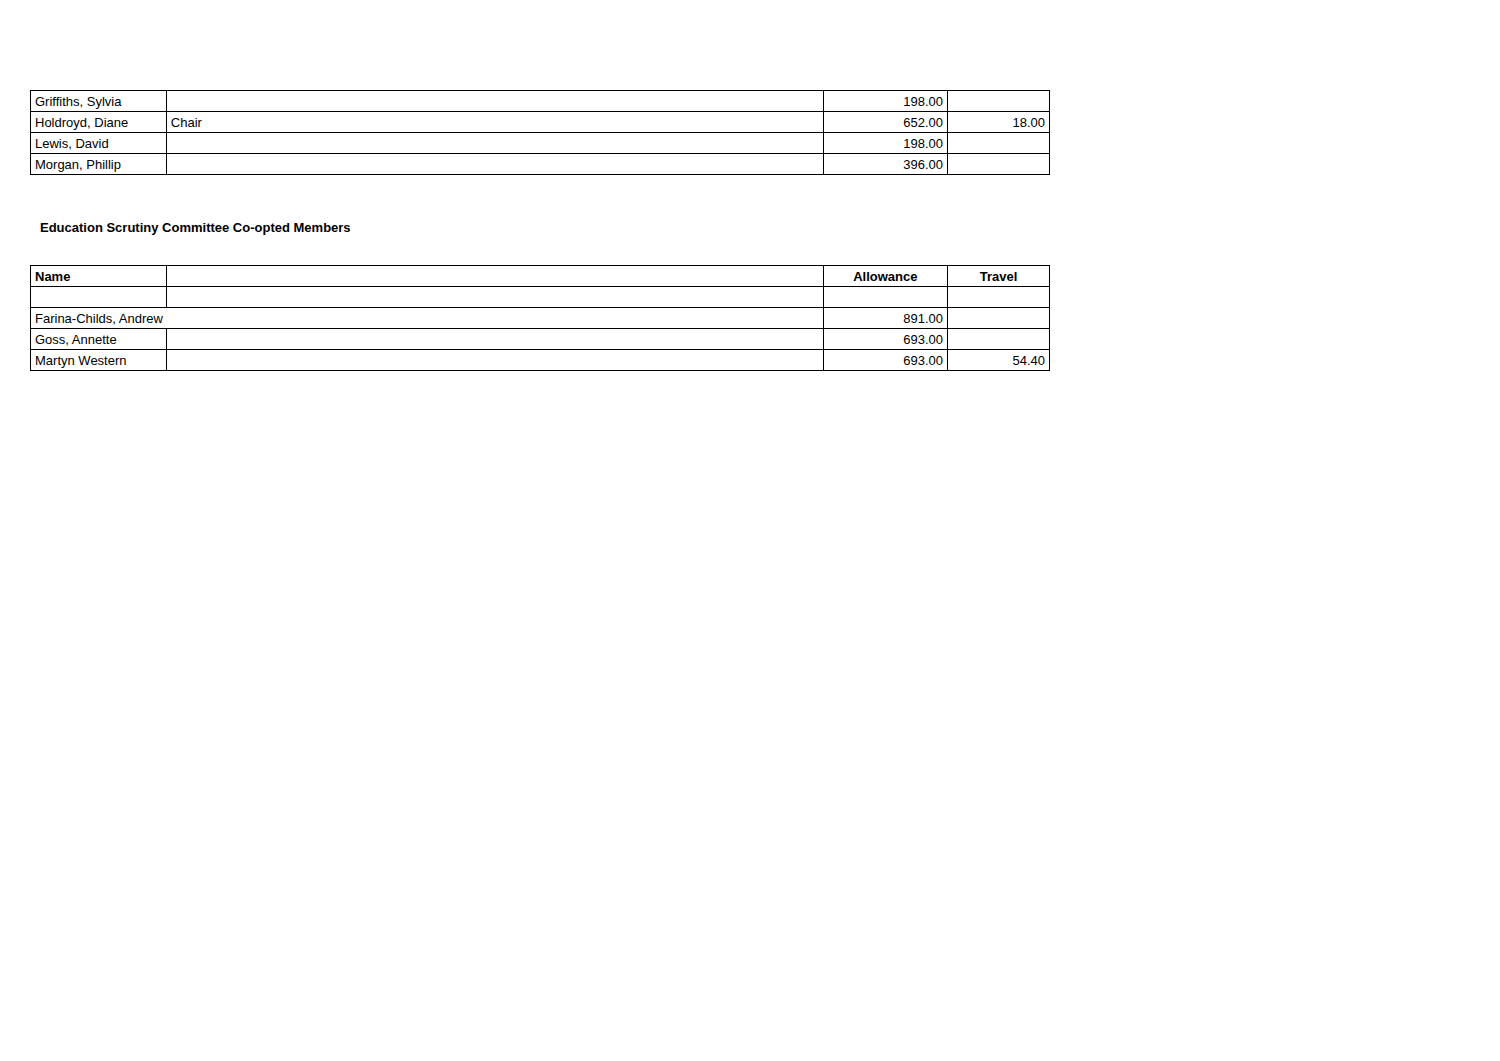| Griffiths, Sylvia | | 198.00 | |
| Holdroyd, Diane | Chair | 652.00 | 18.00 |
| Lewis, David | | 198.00 | |
| Morgan, Phillip | | 396.00 | |
Education Scrutiny Committee Co-opted Members
| Name | | Allowance | Travel |
| --- | --- | --- | --- |
| Farina-Childs, Andrew | 891.00 | |
| Goss, Annette | | 693.00 | |
| Martyn Western | | 693.00 | 54.40 |